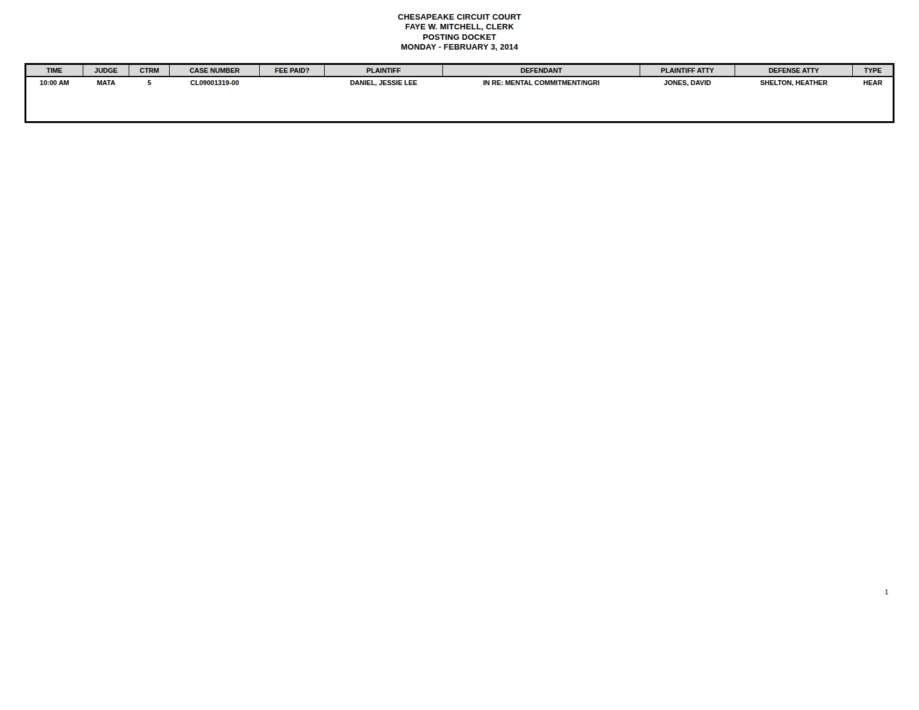CHESAPEAKE CIRCUIT COURT
FAYE W. MITCHELL, CLERK
POSTING DOCKET
MONDAY - FEBRUARY 3, 2014
| TIME | JUDGE | CTRM | CASE NUMBER | FEE PAID? | PLAINTIFF | DEFENDANT | PLAINTIFF ATTY | DEFENSE ATTY | TYPE |
| --- | --- | --- | --- | --- | --- | --- | --- | --- | --- |
| 10:00 AM | MATA | 5 | CL09001319-00 | | DANIEL, JESSIE LEE | IN RE: MENTAL COMMITMENT/NGRI | JONES, DAVID | SHELTON, HEATHER | HEAR |
1